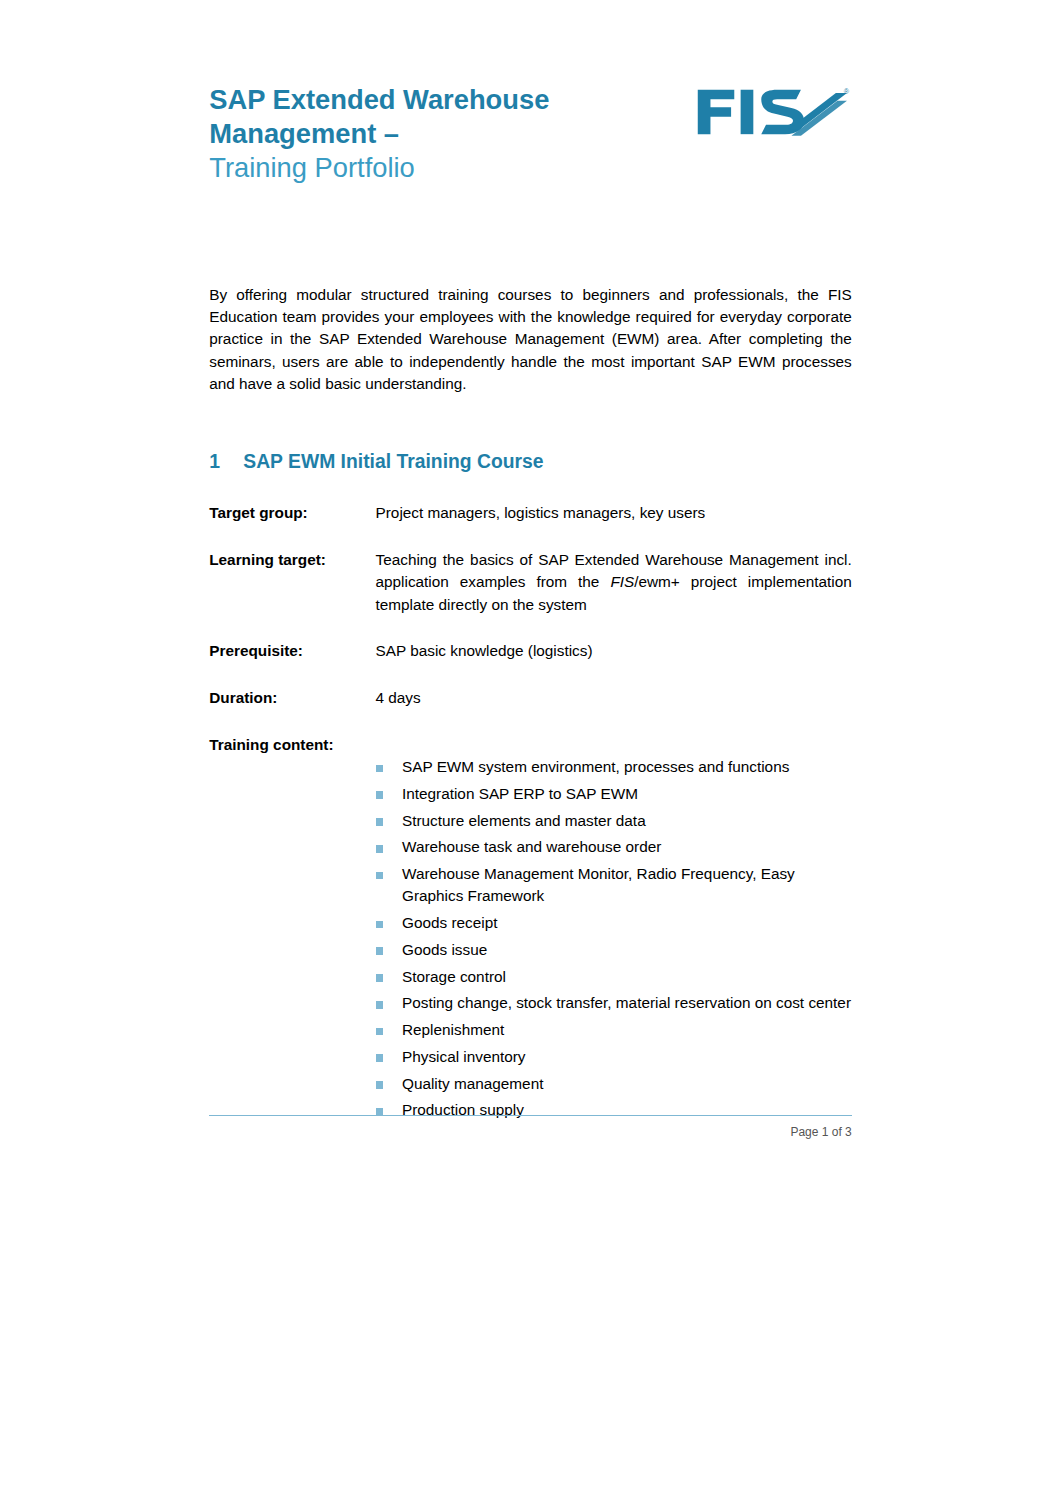SAP Extended Warehouse Management – Training Portfolio
FIS ®
By offering modular structured training courses to beginners and professionals, the FIS Education team provides your employees with the knowledge required for everyday corporate practice in the SAP Extended Warehouse Management (EWM) area. After completing the seminars, users are able to independently handle the most important SAP EWM processes and have a solid basic understanding.
1 SAP EWM Initial Training Course
Target group:
Project managers, logistics managers, key users
Learning target:
Teaching the basics of SAP Extended Warehouse Management incl. application examples from the FIS/ewm+ project implementation template directly on the system
Prerequisite:
SAP basic knowledge (logistics)
Duration:
4 days
Training content:
SAP EWM system environment, processes and functions
Integration SAP ERP to SAP EWM
Structure elements and master data
Warehouse task and warehouse order
Warehouse Management Monitor, Radio Frequency, Easy Graphics Framework
Goods receipt
Goods issue
Storage control
Posting change, stock transfer, material reservation on cost center
Replenishment
Physical inventory
Quality management
Production supply
Page 1 of 3